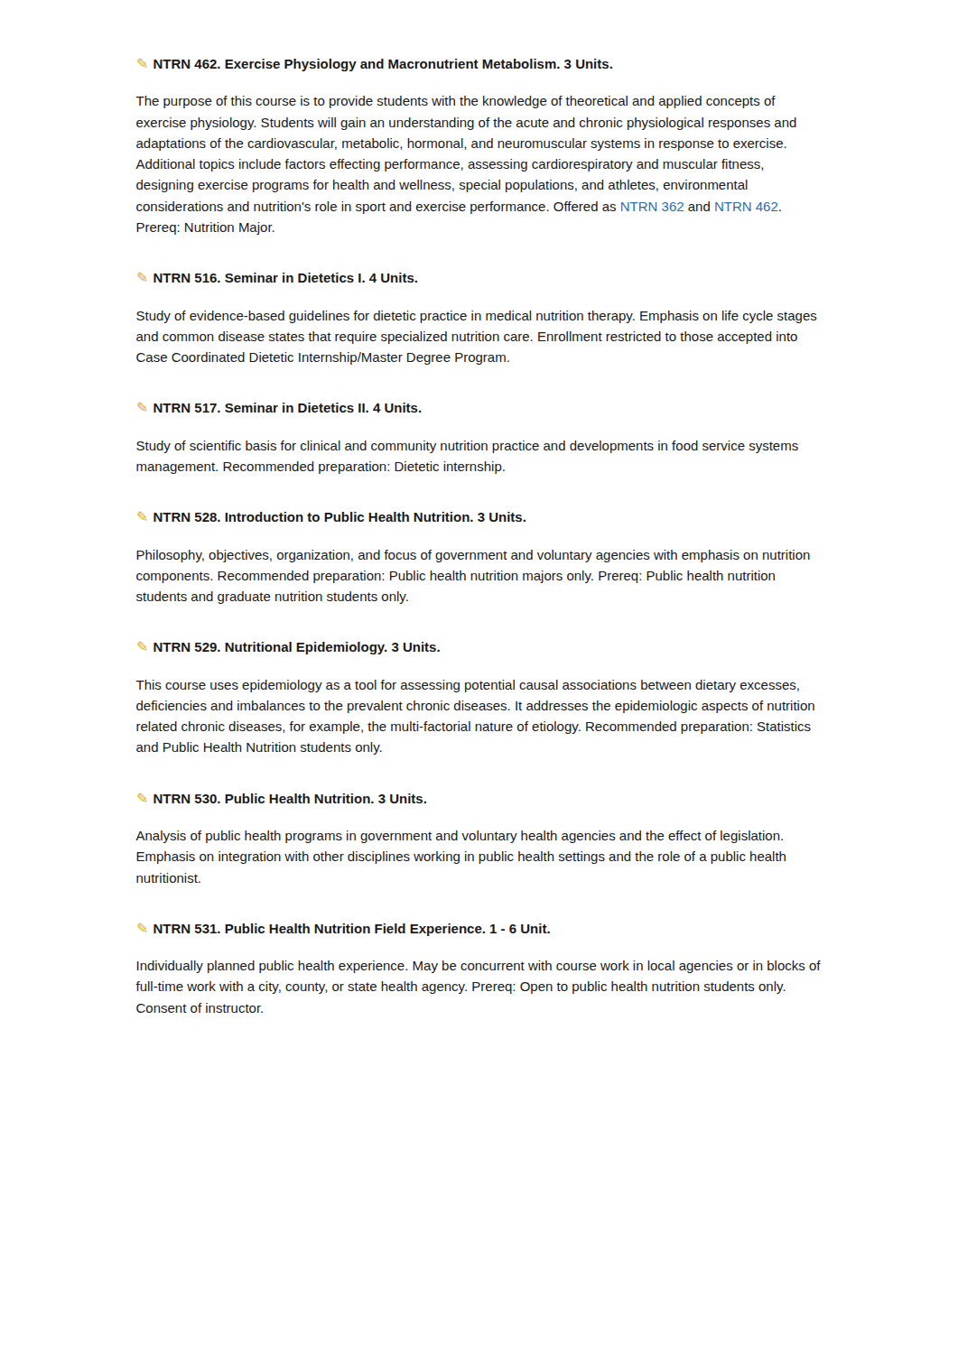NTRN 462. Exercise Physiology and Macronutrient Metabolism. 3 Units.
The purpose of this course is to provide students with the knowledge of theoretical and applied concepts of exercise physiology. Students will gain an understanding of the acute and chronic physiological responses and adaptations of the cardiovascular, metabolic, hormonal, and neuromuscular systems in response to exercise. Additional topics include factors effecting performance, assessing cardiorespiratory and muscular fitness, designing exercise programs for health and wellness, special populations, and athletes, environmental considerations and nutrition's role in sport and exercise performance. Offered as NTRN 362 and NTRN 462. Prereq: Nutrition Major.
NTRN 516. Seminar in Dietetics I. 4 Units.
Study of evidence-based guidelines for dietetic practice in medical nutrition therapy. Emphasis on life cycle stages and common disease states that require specialized nutrition care. Enrollment restricted to those accepted into Case Coordinated Dietetic Internship/Master Degree Program.
NTRN 517. Seminar in Dietetics II. 4 Units.
Study of scientific basis for clinical and community nutrition practice and developments in food service systems management. Recommended preparation: Dietetic internship.
NTRN 528. Introduction to Public Health Nutrition. 3 Units.
Philosophy, objectives, organization, and focus of government and voluntary agencies with emphasis on nutrition components. Recommended preparation: Public health nutrition majors only. Prereq: Public health nutrition students and graduate nutrition students only.
NTRN 529. Nutritional Epidemiology. 3 Units.
This course uses epidemiology as a tool for assessing potential causal associations between dietary excesses, deficiencies and imbalances to the prevalent chronic diseases. It addresses the epidemiologic aspects of nutrition related chronic diseases, for example, the multi-factorial nature of etiology. Recommended preparation: Statistics and Public Health Nutrition students only.
NTRN 530. Public Health Nutrition. 3 Units.
Analysis of public health programs in government and voluntary health agencies and the effect of legislation. Emphasis on integration with other disciplines working in public health settings and the role of a public health nutritionist.
NTRN 531. Public Health Nutrition Field Experience. 1 - 6 Unit.
Individually planned public health experience. May be concurrent with course work in local agencies or in blocks of full-time work with a city, county, or state health agency. Prereq: Open to public health nutrition students only. Consent of instructor.